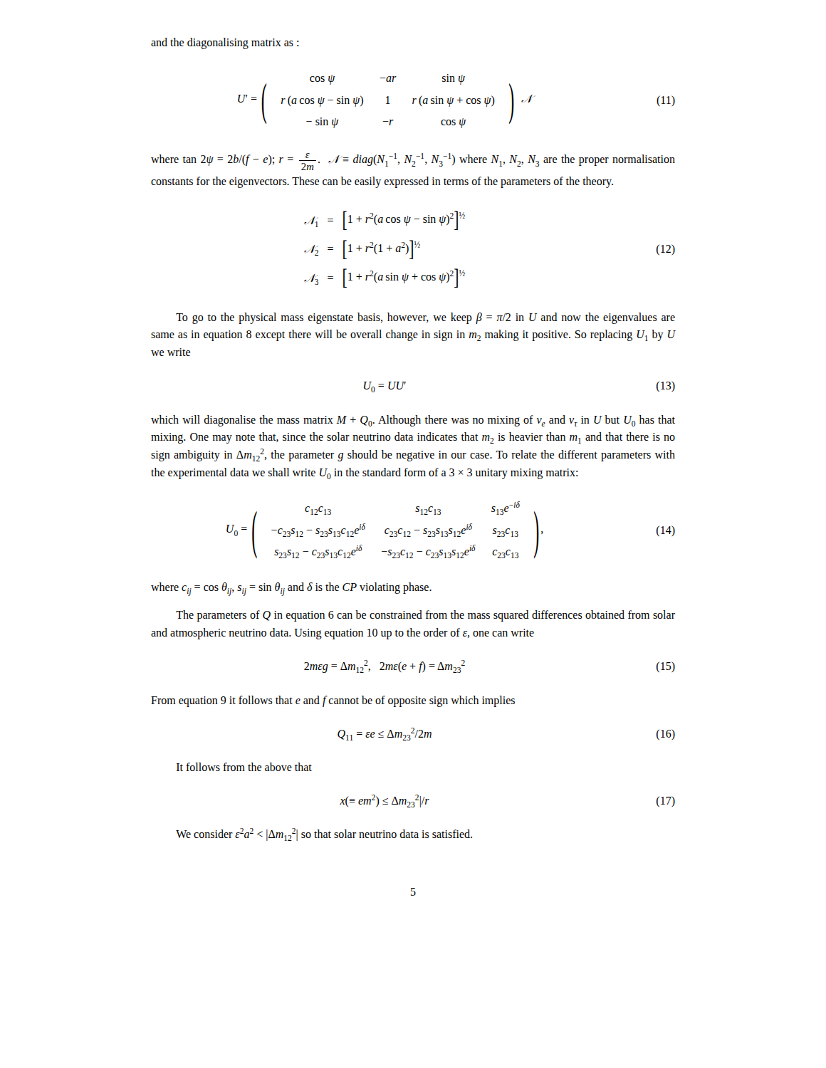and the diagonalising matrix as :
U′ = (
| cos ψ | − ar | sin ψ |
| r ( a cos ψ − sin ψ ) | 1 | r ( a sin ψ + cos ψ ) |
| − sin ψ | − r | cos ψ |
) 𝒩
(11)
where tan 2ψ = 2b/(f − e); r = ε 2m. 𝒩 ≡ diag(N1−1, N2−1, N3−1) where N1, N2, N3 are the proper normalisation constants for the eigenvectors. These can be easily expressed in terms of the parameters of the theory.
| 𝒩 1 | = | [ 1 + r 2 ( a cos ψ − sin ψ ) 2 ] ½ |
| 𝒩 2 | = | [ 1 + r 2 (1 + a 2 ) ] ½ |
| 𝒩 3 | = | [ 1 + r 2 ( a sin ψ + cos ψ ) 2 ] ½ |
(12)
To go to the physical mass eigenstate basis, however, we keep β = π/2 in U and now the eigenvalues are same as in equation 8 except there will be overall change in sign in m2 making it positive. So replacing U1 by U we write
U0 = UU′
(13)
which will diagonalise the mass matrix M + Q0. Although there was no mixing of νe and ντ in U but U0 has that mixing. One may note that, since the solar neutrino data indicates that m2 is heavier than m1 and that there is no sign ambiguity in Δm122, the parameter g should be negative in our case. To relate the different parameters with the experimental data we shall write U0 in the standard form of a 3 × 3 unitary mixing matrix:
U0 = (
| c 12 c 13 | s 12 c 13 | s 13 e − iδ |
| − c 23 s 12 − s 23 s 13 c 12 e iδ | c 23 c 12 − s 23 s 13 s 12 e iδ | s 23 c 13 |
| s 23 s 12 − c 23 s 13 c 12 e iδ | − s 23 c 12 − c 23 s 13 s 12 e iδ | c 23 c 13 |
),
(14)
where cij = cos θij, sij = sin θij and δ is the CP violating phase.
The parameters of Q in equation 6 can be constrained from the mass squared differences obtained from solar and atmospheric neutrino data. Using equation 10 up to the order of ε, one can write
2mεg = Δm122, 2mε(e + f) = Δm232
(15)
From equation 9 it follows that e and f cannot be of opposite sign which implies
Q11 = εe ≤ Δm232/2m
(16)
It follows from the above that
x(≡ em2) ≤ Δm232|/r
(17)
We consider ε2a2 < |Δm122| so that solar neutrino data is satisfied.
5